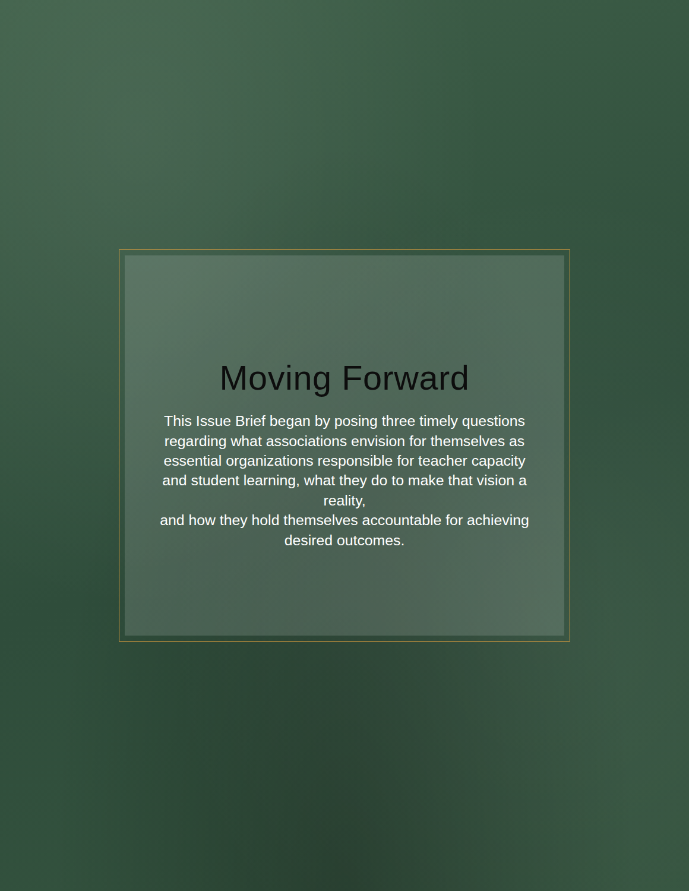Moving Forward
This Issue Brief began by posing three timely questions regarding what associations envision for themselves as essential organizations responsible for teacher capacity and student learning, what they do to make that vision a reality,
and how they hold themselves accountable for achieving desired outcomes.